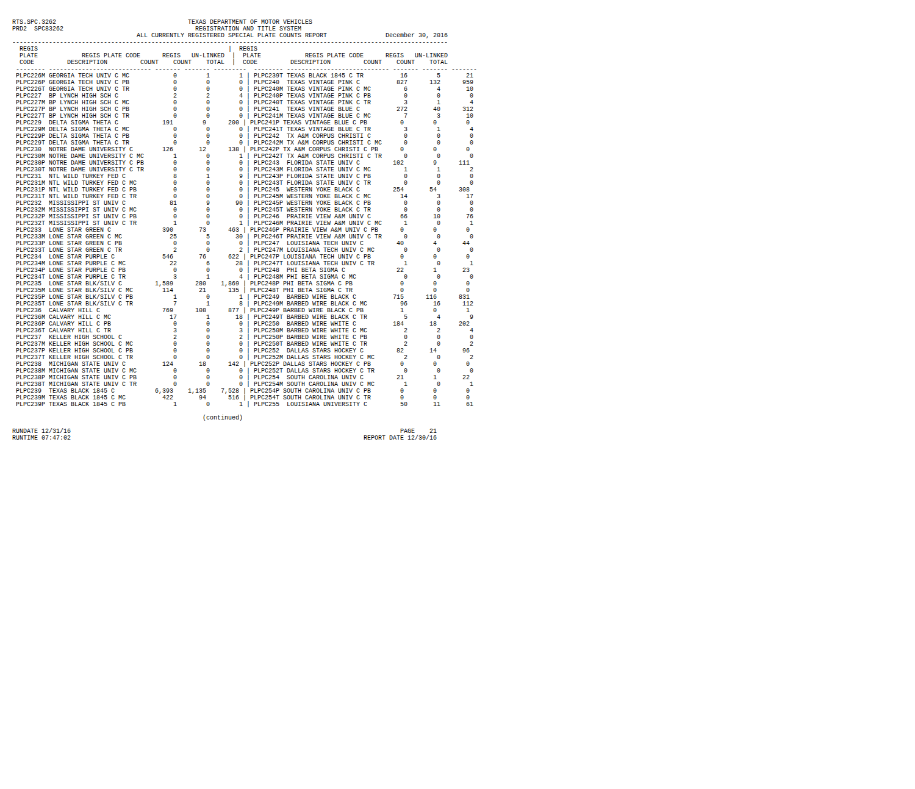RTS.SPC.3262 TEXAS DEPARTMENT OF MOTOR VEHICLES PRD2 SPC83262 REGISTRATION AND TITLE SYSTEM ALL CURRENTLY REGISTERED SPECIAL PLATE COUNTS REPORT December 30, 2016 ----------------------------------------------------------------------------------------------------------------------- REGIS | REGIS PLATE REGIS PLATE CODE REGIS UN-LINKED | PLATE REGIS PLATE CODE REGIS UN-LINKED CODE DESCRIPTION COUNT COUNT TOTAL | CODE DESCRIPTION COUNT COUNT TOTAL -------- ---------------------------- ------- ------- --------- -------- ---------------------------- ------- ------- ------- PLPC226M GEORGIA TECH UNIV C MC 0 1 1 | PLPC239T TEXAS BLACK 1845 C TR 16 5 21 PLPC226P GEORGIA TECH UNIV C PB 0 0 0 | PLPC240 TEXAS VINTAGE PINK C 827 132 959 PLPC226T GEORGIA TECH UNIV C TR 0 0 0 | PLPC240M TEXAS VINTAGE PINK C MC 6 4 10 PLPC227 BP LYNCH HIGH SCH C 2 2 4 | PLPC240P TEXAS VINTAGE PINK C PB 0 0 0 PLPC227M BP LYNCH HIGH SCH C MC 0 0 0 | PLPC240T TEXAS VINTAGE PINK C TR 3 1 4 PLPC227P BP LYNCH HIGH SCH C PB 0 0 0 | PLPC241 TEXAS VINTAGE BLUE C 272 40 312 PLPC227T BP LYNCH HIGH SCH C TR 0 0 0 | PLPC241M TEXAS VINTAGE BLUE C MC 7 3 10 PLPC229 DELTA SIGMA THETA C 191 9 200 | PLPC241P TEXAS VINTAGE BLUE C PB 0 0 0 PLPC229M DELTA SIGMA THETA C MC 0 0 0 | PLPC241T TEXAS VINTAGE BLUE C TR 3 1 4 PLPC229P DELTA SIGMA THETA C PB 0 0 0 | PLPC242 TX A&M CORPUS CHRISTI C 0 0 0 PLPC229T DELTA SIGMA THETA C TR 0 0 0 | PLPC242M TX A&M CORPUS CHRISTI C MC 0 0 0 PLPC230 NOTRE DAME UNIVERSITY C 126 12 138 | PLPC242P TX A&M CORPUS CHRISTI C PB 0 0 0 PLPC230M NOTRE DAME UNIVERSITY C MC 1 0 1 | PLPC242T TX A&M CORPUS CHRISTI C TR 0 0 0 PLPC230P NOTRE DAME UNIVERSITY C PB 0 0 0 | PLPC243 FLORIDA STATE UNIV C 102 9 111 PLPC230T NOTRE DAME UNIVERSITY C TR 0 0 0 | PLPC243M FLORIDA STATE UNIV C MC 1 1 2 PLPC231 NTL WILD TURKEY FED C 8 1 9 | PLPC243P FLORIDA STATE UNIV C PB 0 0 0 PLPC231M NTL WILD TURKEY FED C MC 0 0 0 | PLPC243T FLORIDA STATE UNIV C TR 0 0 0 PLPC231P NTL WILD TURKEY FED C PB 0 0 0 | PLPC245 WESTERN YOKE BLACK C 254 54 308 PLPC231T NTL WILD TURKEY FED C TR 0 0 0 | PLPC245M WESTERN YOKE BLACK C MC 14 3 17 PLPC232 MISSISSIPPI ST UNIV C 81 9 90 | PLPC245P WESTERN YOKE BLACK C PB 0 0 0 PLPC232M MISSISSIPPI ST UNIV C MC 0 0 0 | PLPC245T WESTERN YOKE BLACK C TR 0 0 0 PLPC232P MISSISSIPPI ST UNIV C PB 0 0 0 | PLPC246 PRAIRIE VIEW A&M UNIV C 66 10 76 PLPC232T MISSISSIPPI ST UNIV C TR 1 0 1 | PLPC246M PRAIRIE VIEW A&M UNIV C MC 1 0 1 PLPC233 LONE STAR GREEN C 390 73 463 | PLPC246P PRAIRIE VIEW A&M UNIV C PB 0 0 0 PLPC233M LONE STAR GREEN C MC 25 5 30 | PLPC246T PRAIRIE VIEW A&M UNIV C TR 0 0 0 PLPC233P LONE STAR GREEN C PB 0 0 0 | PLPC247 LOUISIANA TECH UNIV C 40 4 44 PLPC233T LONE STAR GREEN C TR 2 0 2 | PLPC247M LOUISIANA TECH UNIV C MC 0 0 0 PLPC234 LONE STAR PURPLE C 546 76 622 | PLPC247P LOUISIANA TECH UNIV C PB 0 0 0 PLPC234M LONE STAR PURPLE C MC 22 6 28 | PLPC247T LOUISIANA TECH UNIV C TR 1 0 1 PLPC234P LONE STAR PURPLE C PB 0 0 0 | PLPC248 PHI BETA SIGMA C 22 1 23 PLPC234T LONE STAR PURPLE C TR 3 1 4 | PLPC248M PHI BETA SIGMA C MC 0 0 0 PLPC235 LONE STAR BLK/SILV C 1,589 280 1,869 | PLPC248P PHI BETA SIGMA C PB 0 0 0 PLPC235M LONE STAR BLK/SILV C MC 114 21 135 | PLPC248T PHI BETA SIGMA C TR 0 0 0 PLPC235P LONE STAR BLK/SILV C PB 1 0 1 | PLPC249 BARBED WIRE BLACK C 715 116 831 PLPC235T LONE STAR BLK/SILV C TR 7 1 8 | PLPC249M BARBED WIRE BLACK C MC 96 16 112 PLPC236 CALVARY HILL C 769 108 877 | PLPC249P BARBED WIRE BLACK C PB 1 0 1 PLPC236M CALVARY HILL C MC 17 1 18 | PLPC249T BARBED WIRE BLACK C TR 5 4 9 PLPC236P CALVARY HILL C PB 0 0 0 | PLPC250 BARBED WIRE WHITE C 184 18 202 PLPC236T CALVARY HILL C TR 3 0 3 | PLPC250M BARBED WIRE WHITE C MC 2 2 4 PLPC237 KELLER HIGH SCHOOL C 2 0 2 | PLPC250P BARBED WIRE WHITE C PB 0 0 0 PLPC237M KELLER HIGH SCHOOL C MC 0 0 0 | PLPC250T BARBED WIRE WHITE C TR 2 0 2 PLPC237P KELLER HIGH SCHOOL C PB 0 0 0 | PLPC252 DALLAS STARS HOCKEY C 82 14 96 PLPC237T KELLER HIGH SCHOOL C TR 0 0 0 | PLPC252M DALLAS STARS HOCKEY C MC 2 0 2 PLPC238 MICHIGAN STATE UNIV C 124 18 142 | PLPC252P DALLAS STARS HOCKEY C PB 0 0 0 PLPC238M MICHIGAN STATE UNIV C MC 0 0 0 | PLPC252T DALLAS STARS HOCKEY C TR 0 0 0 PLPC238P MICHIGAN STATE UNIV C PB 0 0 0 | PLPC254 SOUTH CAROLINA UNIV C 21 1 22 PLPC238T MICHIGAN STATE UNIV C TR 0 0 0 | PLPC254M SOUTH CAROLINA UNIV C MC 1 0 1 PLPC239 TEXAS BLACK 1845 C 6,393 1,135 7,528 | PLPC254P SOUTH CAROLINA UNIV C PB 0 0 0 PLPC239M TEXAS BLACK 1845 C MC 422 94 516 | PLPC254T SOUTH CAROLINA UNIV C TR 0 0 0 PLPC239P TEXAS BLACK 1845 C PB 1 0 1 | PLPC255 LOUISIANA UNIVERSITY C 50 11 61 (continued) RUNDATE 12/31/16 PAGE 21 RUNTIME 07:47:02 REPORT DATE 12/30/16